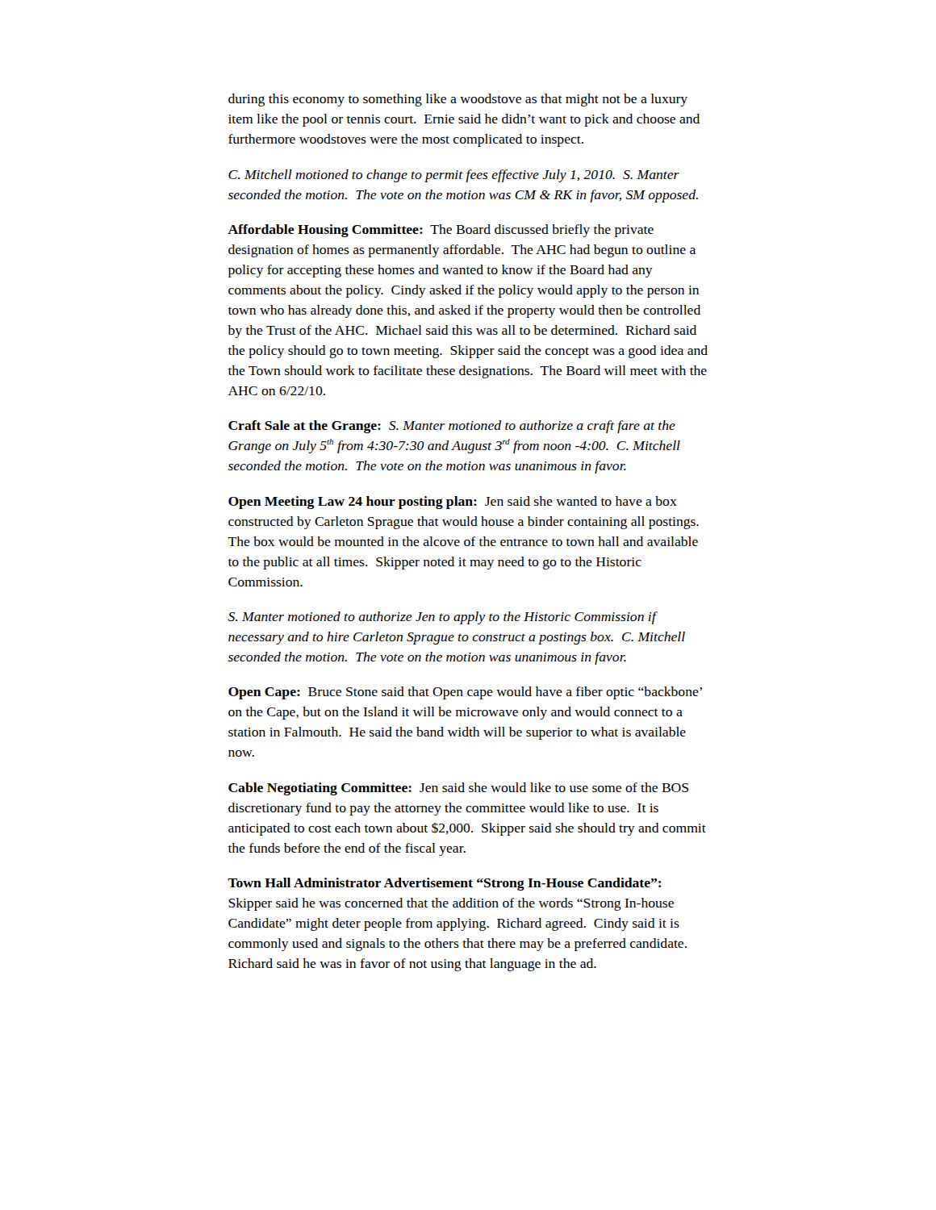during this economy to something like a woodstove as that might not be a luxury item like the pool or tennis court. Ernie said he didn’t want to pick and choose and furthermore woodstoves were the most complicated to inspect.
C. Mitchell motioned to change to permit fees effective July 1, 2010. S. Manter seconded the motion. The vote on the motion was CM & RK in favor, SM opposed.
Affordable Housing Committee: The Board discussed briefly the private designation of homes as permanently affordable. The AHC had begun to outline a policy for accepting these homes and wanted to know if the Board had any comments about the policy. Cindy asked if the policy would apply to the person in town who has already done this, and asked if the property would then be controlled by the Trust of the AHC. Michael said this was all to be determined. Richard said the policy should go to town meeting. Skipper said the concept was a good idea and the Town should work to facilitate these designations. The Board will meet with the AHC on 6/22/10.
Craft Sale at the Grange: S. Manter motioned to authorize a craft fare at the Grange on July 5th from 4:30-7:30 and August 3rd from noon -4:00. C. Mitchell seconded the motion. The vote on the motion was unanimous in favor.
Open Meeting Law 24 hour posting plan: Jen said she wanted to have a box constructed by Carleton Sprague that would house a binder containing all postings. The box would be mounted in the alcove of the entrance to town hall and available to the public at all times. Skipper noted it may need to go to the Historic Commission.
S. Manter motioned to authorize Jen to apply to the Historic Commission if necessary and to hire Carleton Sprague to construct a postings box. C. Mitchell seconded the motion. The vote on the motion was unanimous in favor.
Open Cape: Bruce Stone said that Open cape would have a fiber optic “backbone’ on the Cape, but on the Island it will be microwave only and would connect to a station in Falmouth. He said the band width will be superior to what is available now.
Cable Negotiating Committee: Jen said she would like to use some of the BOS discretionary fund to pay the attorney the committee would like to use. It is anticipated to cost each town about $2,000. Skipper said she should try and commit the funds before the end of the fiscal year.
Town Hall Administrator Advertisement “Strong In-House Candidate”: Skipper said he was concerned that the addition of the words “Strong In-house Candidate” might deter people from applying. Richard agreed. Cindy said it is commonly used and signals to the others that there may be a preferred candidate. Richard said he was in favor of not using that language in the ad.